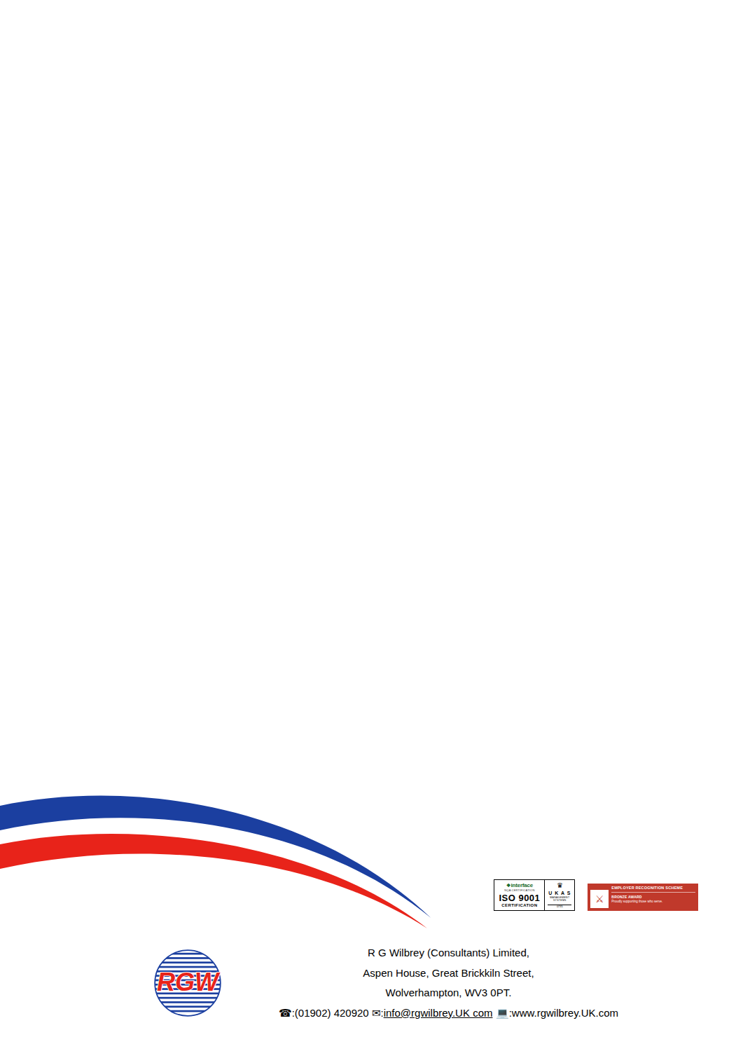interface
NQA CERTIFICATION
ISO 9001
CERTIFICATION
♛
U K A S
MANAGEMENT
SYSTEMS
0735
⚔
EMPLOYER RECOGNITION SCHEME
BRONZE AWARD
Proudly supporting those who serve.
RGW
R G Wilbrey (Consultants) Limited,
Aspen House, Great Brickkiln Street,
Wolverhampton, WV3 0PT.
☎:(01902) 420920 ✉:info@rgwilbrey.UK com 💻:www.rgwilbrey.UK.com